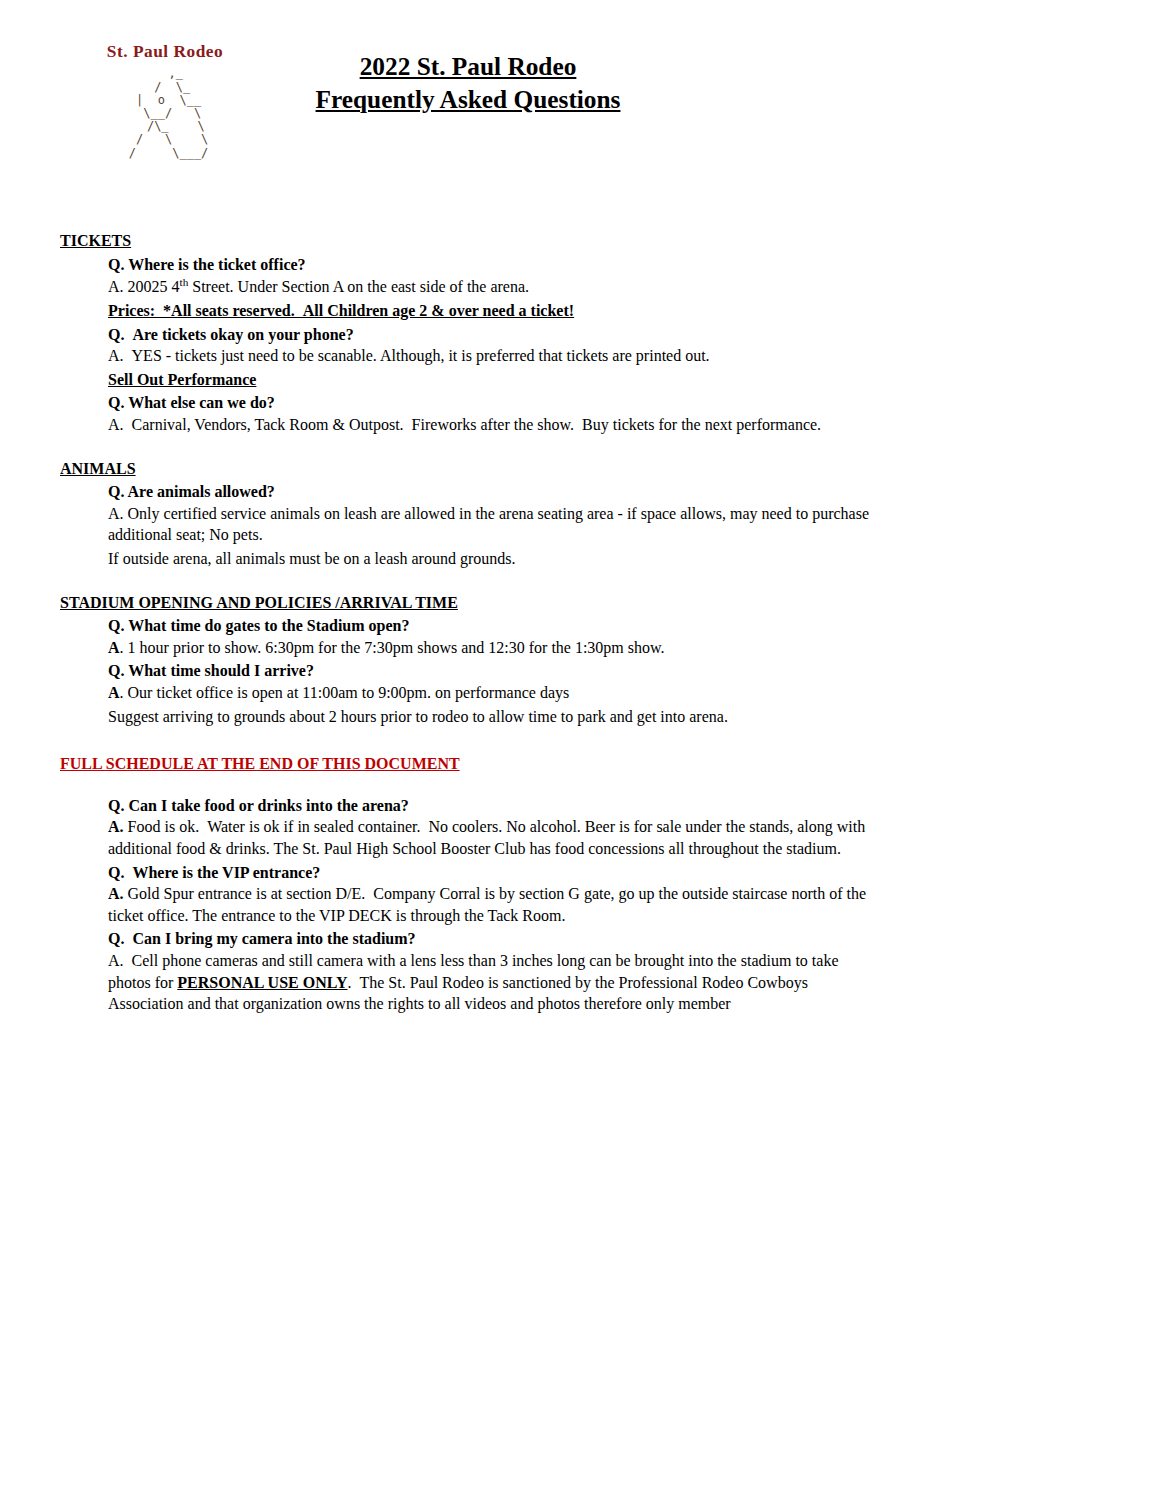St. Paul Rodeo
,_ / \_ | o \__ \__/ \ /\_ \ / \ \ / \___/
2022 St. Paul Rodeo
Frequently Asked Questions
TICKETS
Q. Where is the ticket office?
A. 20025 4th Street. Under Section A on the east side of the arena.
Prices: *All seats reserved. All Children age 2 & over need a ticket!
Q. Are tickets okay on your phone?
A. YES - tickets just need to be scanable. Although, it is preferred that tickets are printed out.
Sell Out Performance
Q. What else can we do?
A. Carnival, Vendors, Tack Room & Outpost. Fireworks after the show. Buy tickets for the next performance.
ANIMALS
Q. Are animals allowed?
A. Only certified service animals on leash are allowed in the arena seating area - if space allows, may need to purchase additional seat; No pets.
If outside arena, all animals must be on a leash around grounds.
STADIUM OPENING AND POLICIES /ARRIVAL TIME
Q. What time do gates to the Stadium open?
A. 1 hour prior to show. 6:30pm for the 7:30pm shows and 12:30 for the 1:30pm show.
Q. What time should I arrive?
A. Our ticket office is open at 11:00am to 9:00pm. on performance days
Suggest arriving to grounds about 2 hours prior to rodeo to allow time to park and get into arena.
FULL SCHEDULE AT THE END OF THIS DOCUMENT
Q. Can I take food or drinks into the arena?
A. Food is ok. Water is ok if in sealed container. No coolers. No alcohol. Beer is for sale under the stands, along with additional food & drinks. The St. Paul High School Booster Club has food concessions all throughout the stadium.
Q. Where is the VIP entrance?
A. Gold Spur entrance is at section D/E. Company Corral is by section G gate, go up the outside staircase north of the ticket office. The entrance to the VIP DECK is through the Tack Room.
Q. Can I bring my camera into the stadium?
A. Cell phone cameras and still camera with a lens less than 3 inches long can be brought into the stadium to take photos for PERSONAL USE ONLY. The St. Paul Rodeo is sanctioned by the Professional Rodeo Cowboys Association and that organization owns the rights to all videos and photos therefore only member